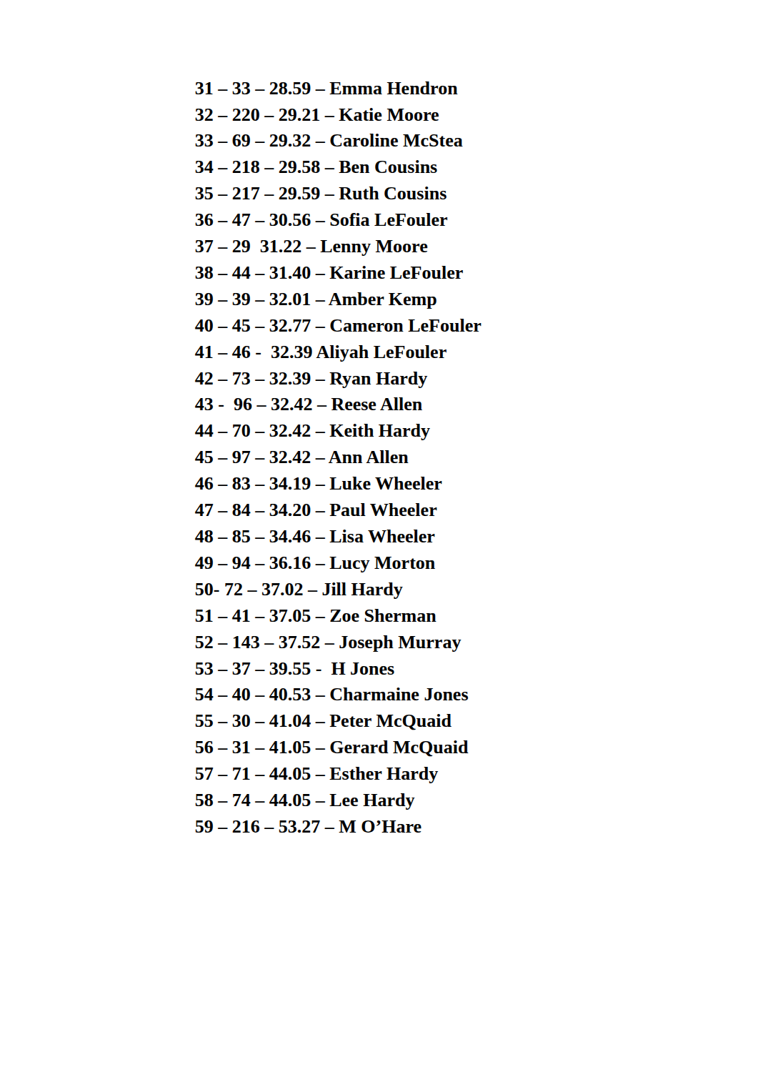31 – 33 – 28.59 – Emma Hendron
32 – 220 – 29.21 – Katie Moore
33 – 69 – 29.32 – Caroline McStea
34 – 218 – 29.58 – Ben Cousins
35 – 217 – 29.59 – Ruth Cousins
36 – 47 – 30.56 – Sofia LeFouler
37 – 29 31.22 – Lenny Moore
38 – 44 – 31.40 – Karine LeFouler
39 – 39 – 32.01 – Amber Kemp
40 – 45 – 32.77 – Cameron LeFouler
41 – 46 - 32.39 Aliyah LeFouler
42 – 73 – 32.39 – Ryan Hardy
43 - 96 – 32.42 – Reese Allen
44 – 70 – 32.42 – Keith Hardy
45 – 97 – 32.42 – Ann Allen
46 – 83 – 34.19 – Luke Wheeler
47 – 84 – 34.20 – Paul Wheeler
48 – 85 – 34.46 – Lisa Wheeler
49 – 94 – 36.16 – Lucy Morton
50- 72 – 37.02 – Jill Hardy
51 – 41 – 37.05 – Zoe Sherman
52 – 143 – 37.52 – Joseph Murray
53 – 37 – 39.55 - H Jones
54 – 40 – 40.53 – Charmaine Jones
55 – 30 – 41.04 – Peter McQuaid
56 – 31 – 41.05 – Gerard McQuaid
57 – 71 – 44.05 – Esther Hardy
58 – 74 – 44.05 – Lee Hardy
59 – 216 – 53.27 – M O’Hare